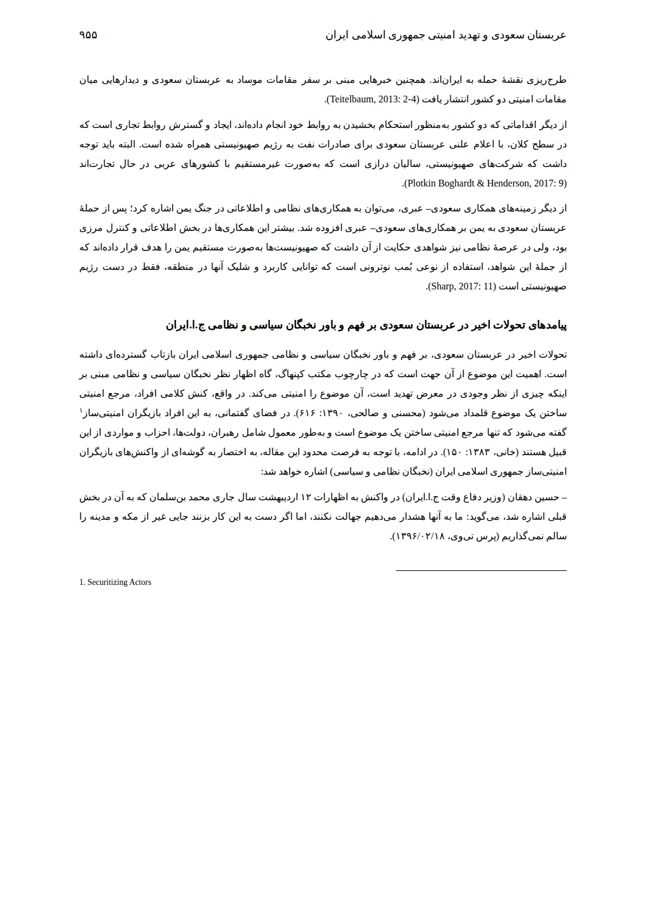عربستان سعودی و تهدید امنیتی جمهوری اسلامی ایران ۹۵۵
طرح‌ریزی نقشۀ حمله به ایران‌اند. همچنین خبرهایی مبنی بر سفر مقامات موساد به عربستان سعودی و دیدارهایی میان مقامات امنیتی دو کشور انتشار یافت (Teitelbaum, 2013: 2-4).
از دیگر اقداماتی که دو کشور به‌منظور استحکام بخشیدن به روابط خود انجام داده‌اند، ایجاد و گسترش روابط تجاری است که در سطح کلان، با اعلام علنی عربستان سعودی برای صادرات نفت به رژیم صهیونیستی همراه شده است. البته باید توجه داشت که شرکت‌های صهیونیستی، سالیان درازی است که به‌صورت غیرمستقیم با کشورهای عربی در حال تجارت‌اند (Plotkin Boghardt & Henderson, 2017: 9).
از دیگر زمینه‌های همکاری سعودی– عبری، می‌توان به همکاری‌های نظامی و اطلاعاتی در جنگ یمن اشاره کرد؛ پس از حملۀ عربستان سعودی به یمن بر همکاری‌های سعودی– عبری افزوده شد. بیشتر این همکاری‌ها در بخش اطلاعاتی و کنترل مرزی بود، ولی در عرصۀ نظامی نیز شواهدی حکایت از آن داشت که صهیونیست‌ها به‌صورت مستقیم یمن را هدف قرار داده‌اند که از جملۀ این شواهد، استفاده از نوعی بُمب نوترونی است که توانایی کاربرد و شلیک آنها در منطقه، فقط در دست رژیم صهیونیستی است (Sharp, 2017: 11).
پیامدهای تحولات اخیر در عربستان سعودی بر فهم و باور نخبگان سیاسی و نظامی ج.ا.ایران
تحولات اخیر در عربستان سعودی، بر فهم و باور نخبگان سیاسی و نظامی جمهوری اسلامی ایران بازتاب گسترده‌ای داشته است. اهمیت این موضوع از آن جهت است که در چارچوب مکتب کپنهاگ، گاه اظهار نظر نخبگان سیاسی و نظامی مبنی بر اینکه چیزی از نظر وجودی در معرض تهدید است، آن موضوع را امنیتی می‌کند. در واقع، کنش کلامی افراد، مرجع امنیتی ساختن یک موضوع قلمداد می‌شود (محسنی و صالحی، ۱۳۹۰: ۶۱۶). در فضای گفتمانی، به این افراد بازیگران امنیتی‌ساز۱ گفته می‌شود که تنها مرجع امنیتی ساختن یک موضوع است و به‌طور معمول شامل رهبران، دولت‌ها، احزاب و مواردی از این قبیل هستند (خانی، ۱۳۸۳: ۱۵۰). در ادامه، با توجه به فرصت محدود این مقاله، به اختصار به گوشه‌ای از واکنش‌های بازیگران امنیتی‌ساز جمهوری اسلامی ایران (نخبگان نظامی و سیاسی) اشاره خواهد شد:
– حسین دهقان (وزیر دفاع وقت ج.ا.ایران) در واکنش به اظهارات ۱۲ اردیبهشت سال جاری محمد بن‌سلمان که به آن در بخش قبلی اشاره شد، می‌گوید: ما به آنها هشدار می‌دهیم جهالت نکنند، اما اگر دست به این کار بزنند جایی غیر از مکه و مدینه را سالم نمی‌گذاریم (پرس تی‌وی، ۱۳۹۶/۰۲/۱۸).
1. Securitizing Actors